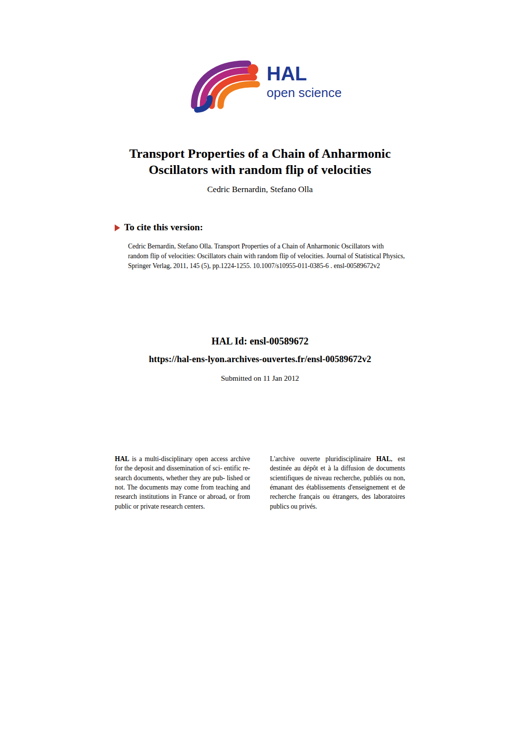HAL open science
Transport Properties of a Chain of Anharmonic
Oscillators with random flip of velocities
Cedric Bernardin, Stefano Olla
To cite this version:
Cedric Bernardin, Stefano Olla. Transport Properties of a Chain of Anharmonic Oscillators with random flip of velocities: Oscillators chain with random flip of velocities. Journal of Statistical Physics, Springer Verlag, 2011, 145 (5), pp.1224-1255. 10.1007/s10955-011-0385-6 . ensl-00589672v2
HAL Id: ensl-00589672
https://hal-ens-lyon.archives-ouvertes.fr/ensl-00589672v2
Submitted on 11 Jan 2012
HAL is a multi-disciplinary open access archive for the deposit and dissemination of sci- entific research documents, whether they are pub- lished or not. The documents may come from teaching and research institutions in France or abroad, or from public or private research centers.
L'archive ouverte pluridisciplinaire HAL, est destinée au dépôt et à la diffusion de documents scientifiques de niveau recherche, publiés ou non, émanant des établissements d'enseignement et de recherche français ou étrangers, des laboratoires publics ou privés.